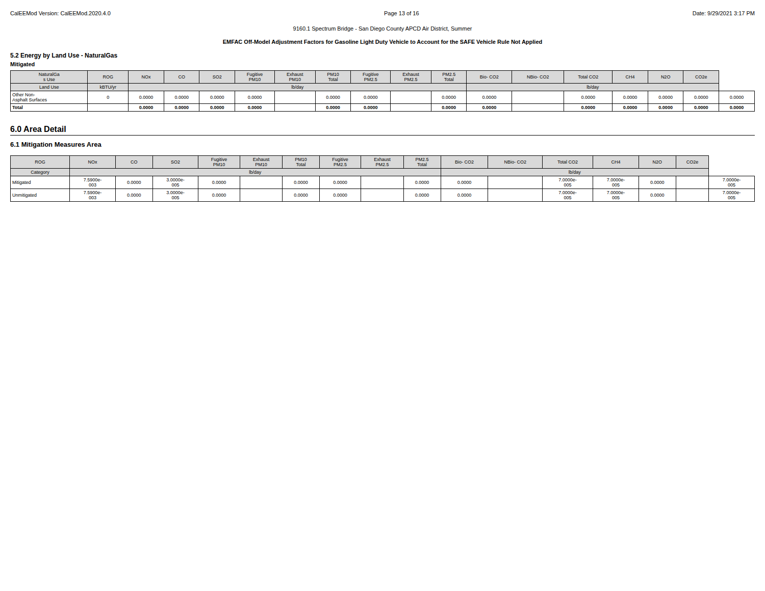CalEEMod Version: CalEEMod.2020.4.0
Page 13 of 16
Date: 9/29/2021 3:17 PM
9160.1 Spectrum Bridge - San Diego County APCD Air District, Summer
EMFAC Off-Model Adjustment Factors for Gasoline Light Duty Vehicle to Account for the SAFE Vehicle Rule Not Applied
5.2 Energy by Land Use - NaturalGas
Mitigated
| NaturalGa s Use | ROG | NOx | CO | SO2 | Fugitive PM10 | Exhaust PM10 | PM10 Total | Fugitive PM2.5 | Exhaust PM2.5 | PM2.5 Total | Bio- CO2 | NBio- CO2 | Total CO2 | CH4 | N2O | CO2e |
| --- | --- | --- | --- | --- | --- | --- | --- | --- | --- | --- | --- | --- | --- | --- | --- | --- |
| Land Use | kBTU/yr | lb/day | lb/day |
| Other Non- Asphalt Surfaces | 0 | 0.0000 | 0.0000 | 0.0000 | 0.0000 | | 0.0000 | 0.0000 | | 0.0000 | 0.0000 | | 0.0000 | 0.0000 | 0.0000 | 0.0000 | 0.0000 |
| Total | | 0.0000 | 0.0000 | 0.0000 | 0.0000 | | 0.0000 | 0.0000 | | 0.0000 | 0.0000 | | 0.0000 | 0.0000 | 0.0000 | 0.0000 | 0.0000 |
6.0 Area Detail
6.1 Mitigation Measures Area
| ROG | NOx | CO | SO2 | Fugitive PM10 | Exhaust PM10 | PM10 Total | Fugitive PM2.5 | Exhaust PM2.5 | PM2.5 Total | Bio- CO2 | NBio- CO2 | Total CO2 | CH4 | N2O | CO2e |
| --- | --- | --- | --- | --- | --- | --- | --- | --- | --- | --- | --- | --- | --- | --- | --- |
| Category | lb/day | lb/day |
| Mitigated | 7.5900e- 003 | 0.0000 | 3.0000e- 005 | 0.0000 | | 0.0000 | 0.0000 | | 0.0000 | 0.0000 | | 7.0000e- 005 | 7.0000e- 005 | 0.0000 | | 7.0000e- 005 |
| Unmitigated | 7.5900e- 003 | 0.0000 | 3.0000e- 005 | 0.0000 | | 0.0000 | 0.0000 | | 0.0000 | 0.0000 | | 7.0000e- 005 | 7.0000e- 005 | 0.0000 | | 7.0000e- 005 |